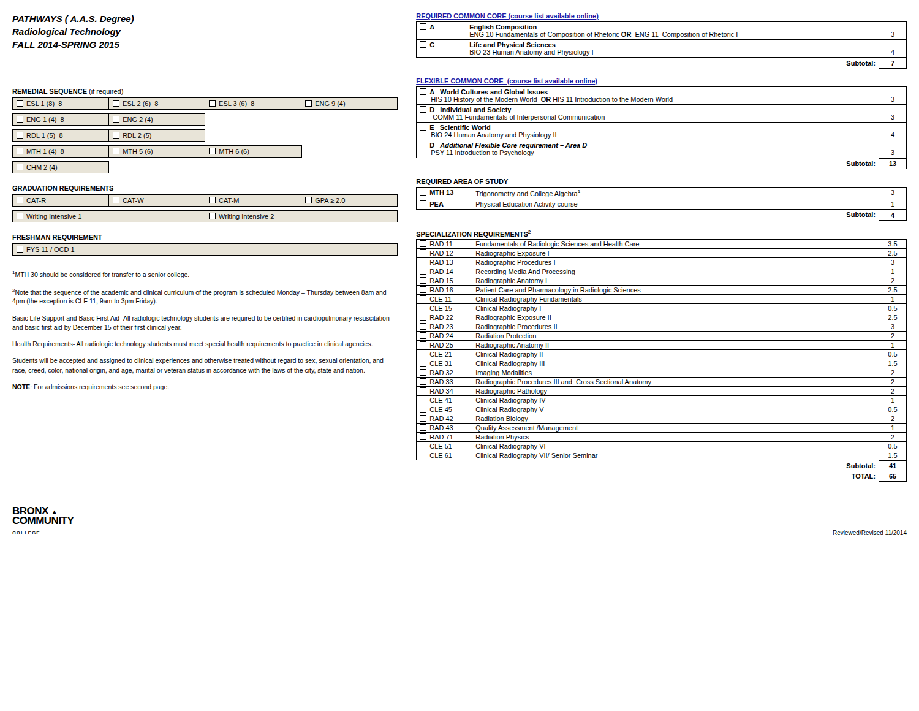PATHWAYS ( A.A.S. Degree)
Radiological Technology
FALL 2014-SPRING 2015
REMEDIAL SEQUENCE (if required)
| ESL 1 (8) 8 | ESL 2 (6) 8 | ESL 3 (6) 8 | ENG 9 (4) |
| ENG 1 (4) 8 | ENG 2 (4) | | |
| RDL 1 (5) 8 | RDL 2 (5) | | |
| MTH 1 (4) 8 | MTH 5 (6) | MTH 6 (6) | |
| CHM 2 (4) | | | |
GRADUATION REQUIREMENTS
| CAT-R | CAT-W | CAT-M | GPA ≥ 2.0 |
| Writing Intensive 1 | Writing Intensive 2 |
FRESHMAN REQUIREMENT
| FYS 11 / OCD 1 |
1MTH 30 should be considered for transfer to a senior college.
2Note that the sequence of the academic and clinical curriculum of the program is scheduled Monday – Thursday between 8am and 4pm (the exception is CLE 11, 9am to 3pm Friday).
Basic Life Support and Basic First Aid- All radiologic technology students are required to be certified in cardiopulmonary resuscitation and basic first aid by December 15 of their first clinical year.
Health Requirements- All radiologic technology students must meet special health requirements to practice in clinical agencies.
Students will be accepted and assigned to clinical experiences and otherwise treated without regard to sex, sexual orientation, and race, creed, color, national origin, and age, marital or veteran status in accordance with the laws of the city, state and nation.
NOTE: For admissions requirements see second page.
REQUIRED COMMON CORE (course list available online)
| A | English Composition ENG 10 Fundamentals of Composition of Rhetoric OR ENG 11 Composition of Rhetoric I | 3 |
| C | Life and Physical Sciences BIO 23 Human Anatomy and Physiology I | 4 |
| Subtotal: | 7 |
FLEXIBLE COMMON CORE (course list available online)
| A World Cultures and Global Issues HIS 10 History of the Modern World OR HIS 11 Introduction to the Modern World | 3 |
| D Individual and Society COMM 11 Fundamentals of Interpersonal Communication | 3 |
| E Scientific World BIO 24 Human Anatomy and Physiology II | 4 |
| D Additional Flexible Core requirement – Area D PSY 11 Introduction to Psychology | 3 |
| Subtotal: | 13 |
REQUIRED AREA OF STUDY
| MTH 13 | Trigonometry and College Algebra 1 | 3 |
| PEA | Physical Education Activity course | 1 |
| Subtotal: | 4 |
SPECIALIZATION REQUIREMENTS2
| RAD 11 | Fundamentals of Radiologic Sciences and Health Care | 3.5 |
| RAD 12 | Radiographic Exposure I | 2.5 |
| RAD 13 | Radiographic Procedures I | 3 |
| RAD 14 | Recording Media And Processing | 1 |
| RAD 15 | Radiographic Anatomy I | 2 |
| RAD 16 | Patient Care and Pharmacology in Radiologic Sciences | 2.5 |
| CLE 11 | Clinical Radiography Fundamentals | 1 |
| CLE 15 | Clinical Radiography I | 0.5 |
| RAD 22 | Radiographic Exposure II | 2.5 |
| RAD 23 | Radiographic Procedures II | 3 |
| RAD 24 | Radiation Protection | 2 |
| RAD 25 | Radiographic Anatomy II | 1 |
| CLE 21 | Clinical Radiography II | 0.5 |
| CLE 31 | Clinical Radiography III | 1.5 |
| RAD 32 | Imaging Modalities | 2 |
| RAD 33 | Radiographic Procedures III and Cross Sectional Anatomy | 2 |
| RAD 34 | Radiographic Pathology | 2 |
| CLE 41 | Clinical Radiography IV | 1 |
| CLE 45 | Clinical Radiography V | 0.5 |
| RAD 42 | Radiation Biology | 2 |
| RAD 43 | Quality Assessment /Management | 1 |
| RAD 71 | Radiation Physics | 2 |
| CLE 51 | Clinical Radiography VI | 0.5 |
| CLE 61 | Clinical Radiography VII/ Senior Seminar | 1.5 |
| Subtotal: | 41 |
| TOTAL: | 65 |
BRONX ▲
COMMUNITY
COLLEGE
Reviewed/Revised 11/2014